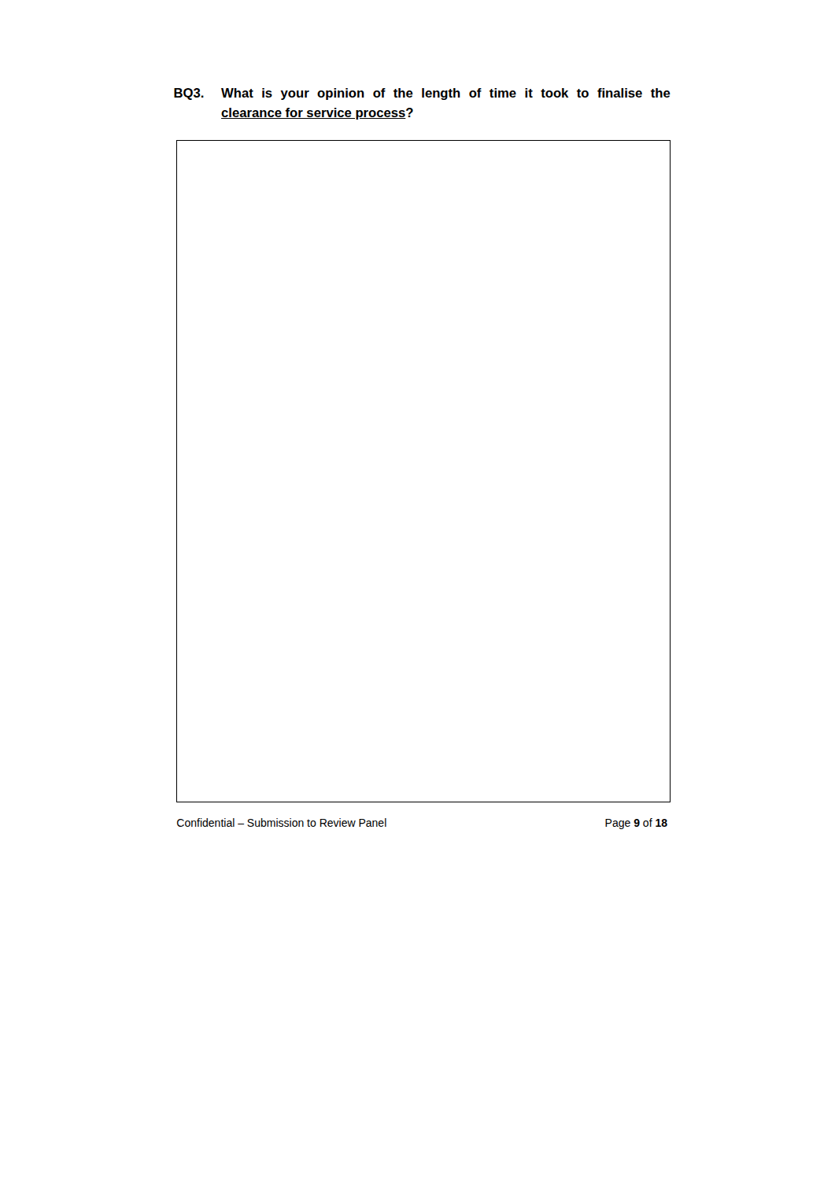BQ3.
What is your opinion of the length of time it took to finalise the clearance for service process?
Confidential – Submission to Review Panel
Page 9 of 18